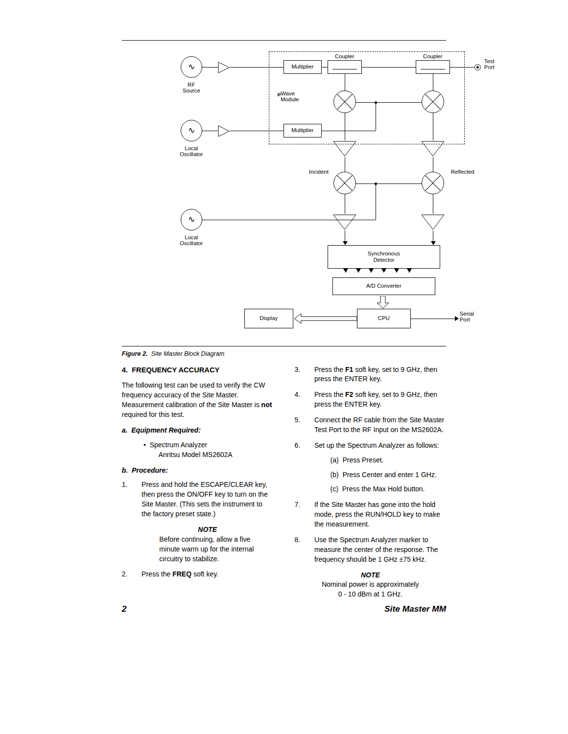∿
RF
Source
∿
Local
Oscillator
∿
Local
Oscillator
μ Wave
Module
Multiplier
Multiplier
Coupler
Coupler
Test
Port
Incident
Reflected
Synchronous
Detector
A/D Converter
CPU
Display
Serial
Port
Figure 2. Site Master Block Diagram
4. FREQUENCY ACCURACY
The following test can be used to verify the CW frequency accuracy of the Site Master. Measurement calibration of the Site Master is not required for this test.
a. Equipment Required:
• Spectrum AnalyzerAnritsu Model MS2602A
b. Procedure:
1. Press and hold the ESCAPE/CLEAR key, then press the ON/OFF key to turn on the Site Master. (This sets the instrument to the factory preset state.)
NOTE Before continuing, allow a five minute warm up for the internal circuitry to stabilize.
2. Press the FREQ soft key.
3. Press the F1 soft key, set to 9 GHz, then press the ENTER key.
4. Press the F2 soft key, set to 9 GHz, then press the ENTER key.
5. Connect the RF cable from the Site Master Test Port to the RF Input on the MS2602A.
6. Set up the Spectrum Analyzer as follows:
(a) Press Preset.
(b) Press Center and enter 1 GHz.
(c) Press the Max Hold button.
7. If the Site Master has gone into the hold mode, press the RUN/HOLD key to make the measurement.
8. Use the Spectrum Analyzer marker to measure the center of the response. The frequency should be 1 GHz ±75 kHz.
NOTE Nominal power is approximately
0 - 10 dBm at 1 GHz.
2
Site Master MM